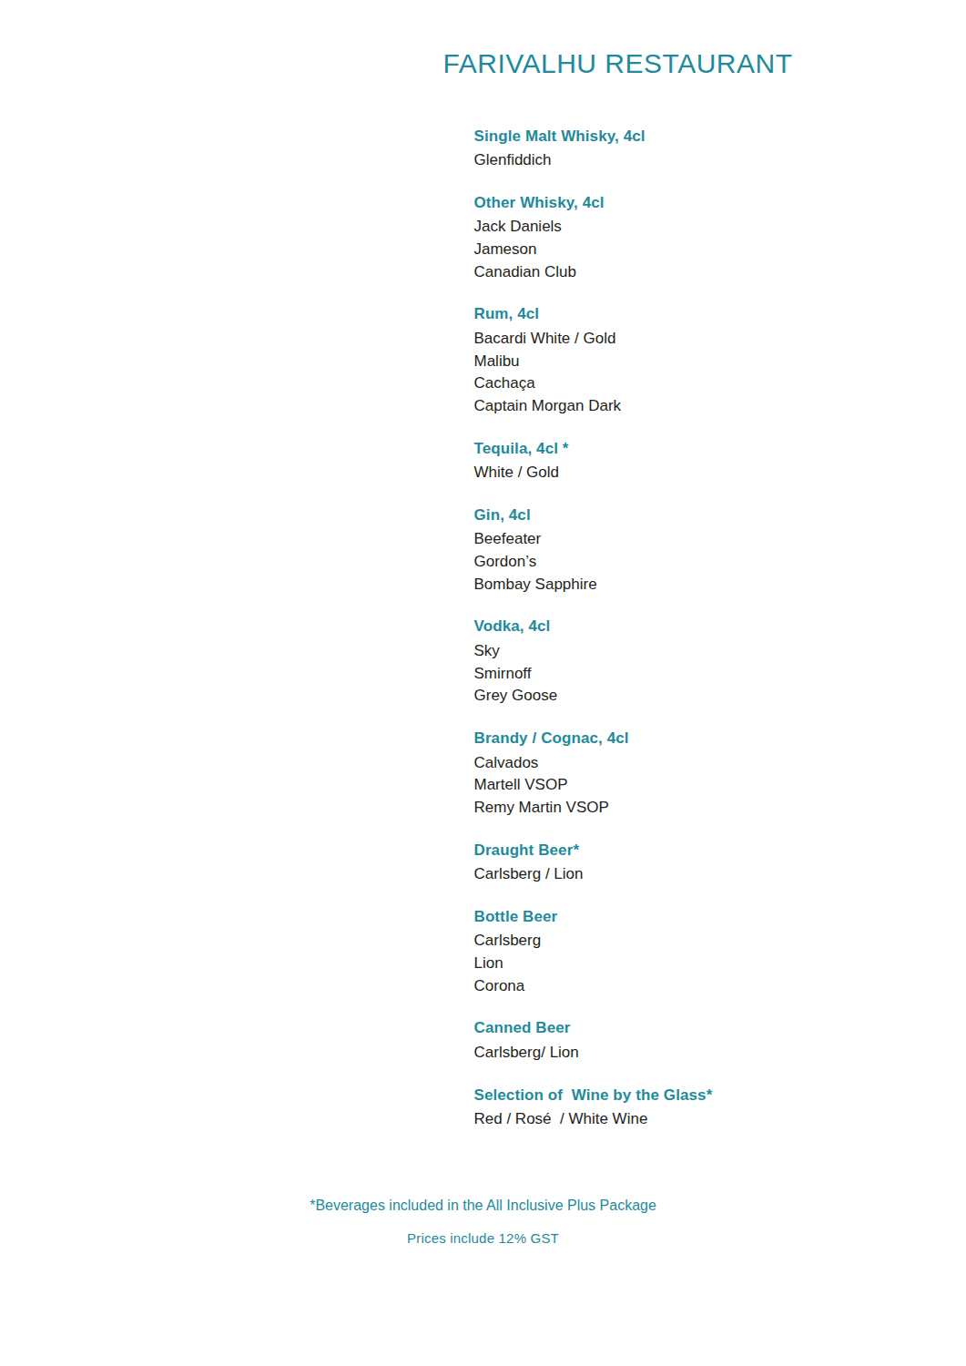FARIVALHU RESTAURANT
Single Malt Whisky, 4cl
Glenfiddich
Other Whisky, 4cl
Jack Daniels
Jameson
Canadian Club
Rum, 4cl
Bacardi White / Gold
Malibu
Cachaça
Captain Morgan Dark
Tequila, 4cl *
White / Gold
Gin, 4cl
Beefeater
Gordon’s
Bombay Sapphire
Vodka, 4cl
Sky
Smirnoff
Grey Goose
Brandy / Cognac, 4cl
Calvados
Martell VSOP
Remy Martin VSOP
Draught Beer*
Carlsberg / Lion
Bottle Beer
Carlsberg
Lion
Corona
Canned Beer
Carlsberg/ Lion
Selection of Wine by the Glass*
Red / Rosé / White Wine
*Beverages included in the All Inclusive Plus Package
Prices include 12% GST